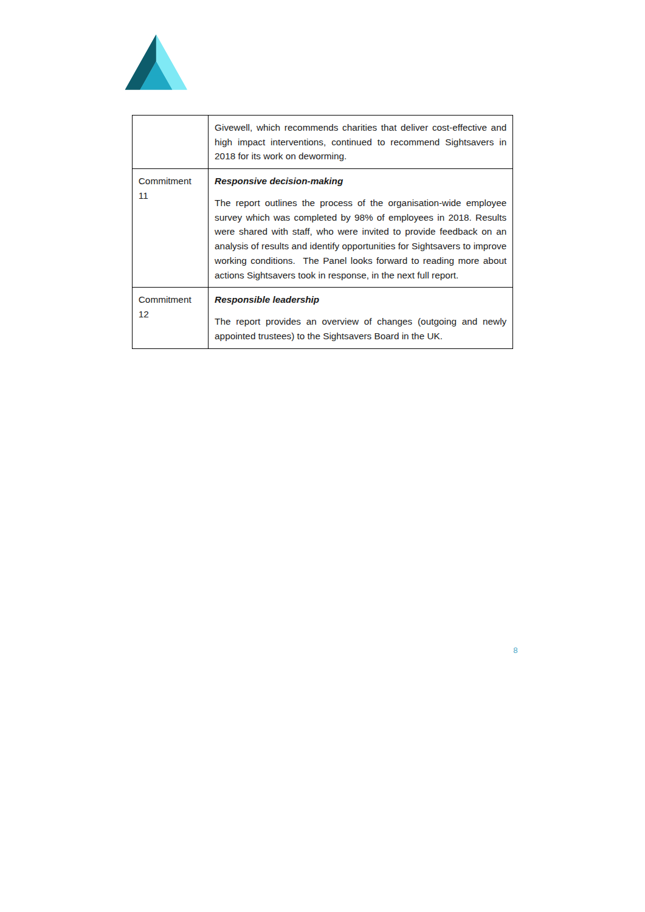| | Givewell, which recommends charities that deliver cost-effective and high impact interventions, continued to recommend Sightsavers in 2018 for its work on deworming. |
| Commitment 11 | Responsive decision-making The report outlines the process of the organisation-wide employee survey which was completed by 98% of employees in 2018. Results were shared with staff, who were invited to provide feedback on an analysis of results and identify opportunities for Sightsavers to improve working conditions. The Panel looks forward to reading more about actions Sightsavers took in response, in the next full report. |
| Commitment 12 | Responsible leadership The report provides an overview of changes (outgoing and newly appointed trustees) to the Sightsavers Board in the UK. |
8